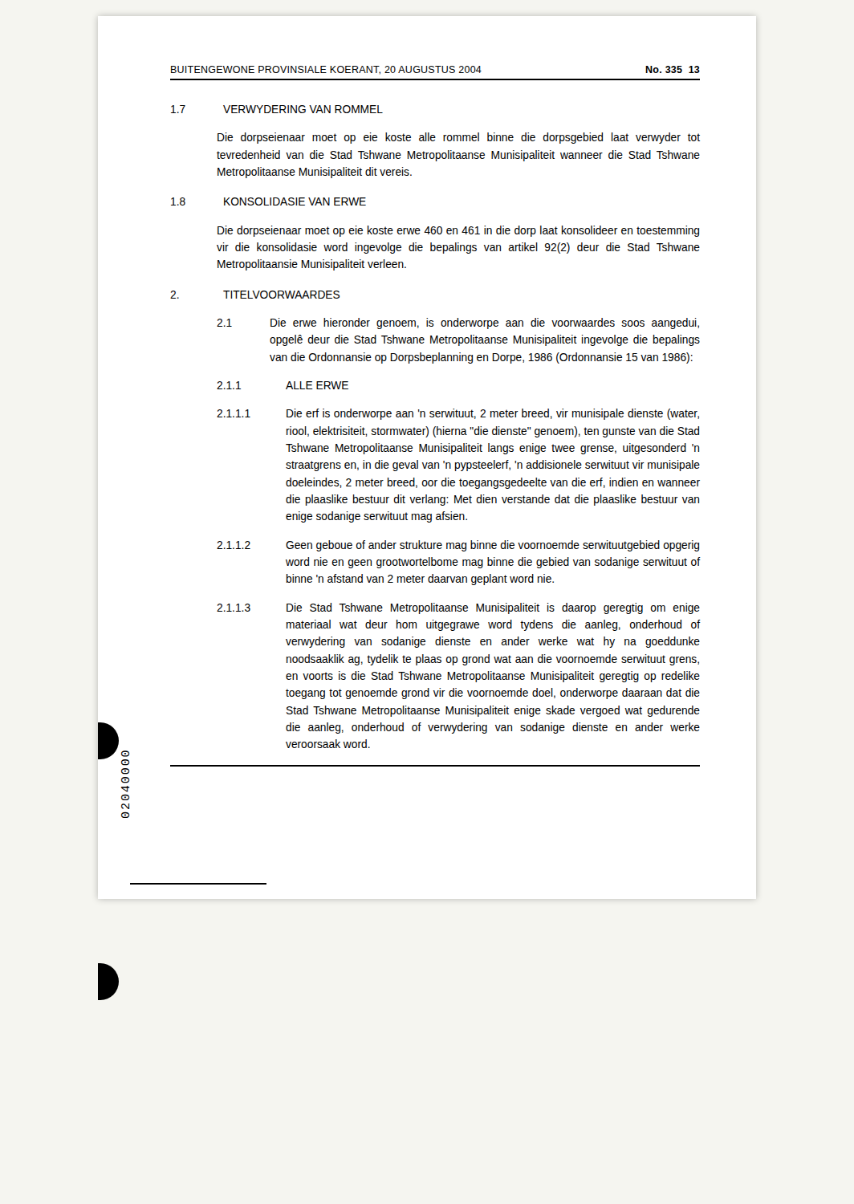BUITENGEWONE PROVINSIALE KOERANT, 20 AUGUSTUS 2004 No. 335 13
1.7
VERWYDERING VAN ROMMEL
Die dorpseienaar moet op eie koste alle rommel binne die dorpsgebied laat verwyder tot tevredenheid van die Stad Tshwane Metropolitaanse Munisipaliteit wanneer die Stad Tshwane Metropolitaanse Munisipaliteit dit vereis.
1.8
KONSOLIDASIE VAN ERWE
Die dorpseienaar moet op eie koste erwe 460 en 461 in die dorp laat konsolideer en toestemming vir die konsolidasie word ingevolge die bepalings van artikel 92(2) deur die Stad Tshwane Metropolitaansie Munisipaliteit verleen.
2.
TITELVOORWAARDES
2.1
Die erwe hieronder genoem, is onderworpe aan die voorwaardes soos aangedui, opgelê deur die Stad Tshwane Metropolitaanse Munisipaliteit ingevolge die bepalings van die Ordonnansie op Dorpsbeplanning en Dorpe, 1986 (Ordonnansie 15 van 1986):
2.1.1
ALLE ERWE
2.1.1.1
Die erf is onderworpe aan 'n serwituut, 2 meter breed, vir munisipale dienste (water, riool, elektrisiteit, stormwater) (hierna "die dienste" genoem), ten gunste van die Stad Tshwane Metropolitaanse Munisipaliteit langs enige twee grense, uitgesonderd 'n straatgrens en, in die geval van 'n pypsteelerf, 'n addisionele serwituut vir munisipale doeleindes, 2 meter breed, oor die toegangsgedeelte van die erf, indien en wanneer die plaaslike bestuur dit verlang: Met dien verstande dat die plaaslike bestuur van enige sodanige serwituut mag afsien.
2.1.1.2
Geen geboue of ander strukture mag binne die voornoemde serwituutgebied opgerig word nie en geen grootwortelbome mag binne die gebied van sodanige serwituut of binne 'n afstand van 2 meter daarvan geplant word nie.
2.1.1.3
Die Stad Tshwane Metropolitaanse Munisipaliteit is daarop geregtig om enige materiaal wat deur hom uitgegrawe word tydens die aanleg, onderhoud of verwydering van sodanige dienste en ander werke wat hy na goeddunke noodsaaklik ag, tydelik te plaas op grond wat aan die voornoemde serwituut grens, en voorts is die Stad Tshwane Metropolitaanse Munisipaliteit geregtig op redelike toegang tot genoemde grond vir die voornoemde doel, onderworpe daaraan dat die Stad Tshwane Metropolitaanse Munisipaliteit enige skade vergoed wat gedurende die aanleg, onderhoud of verwydering van sodanige dienste en ander werke veroorsaak word.
02040000